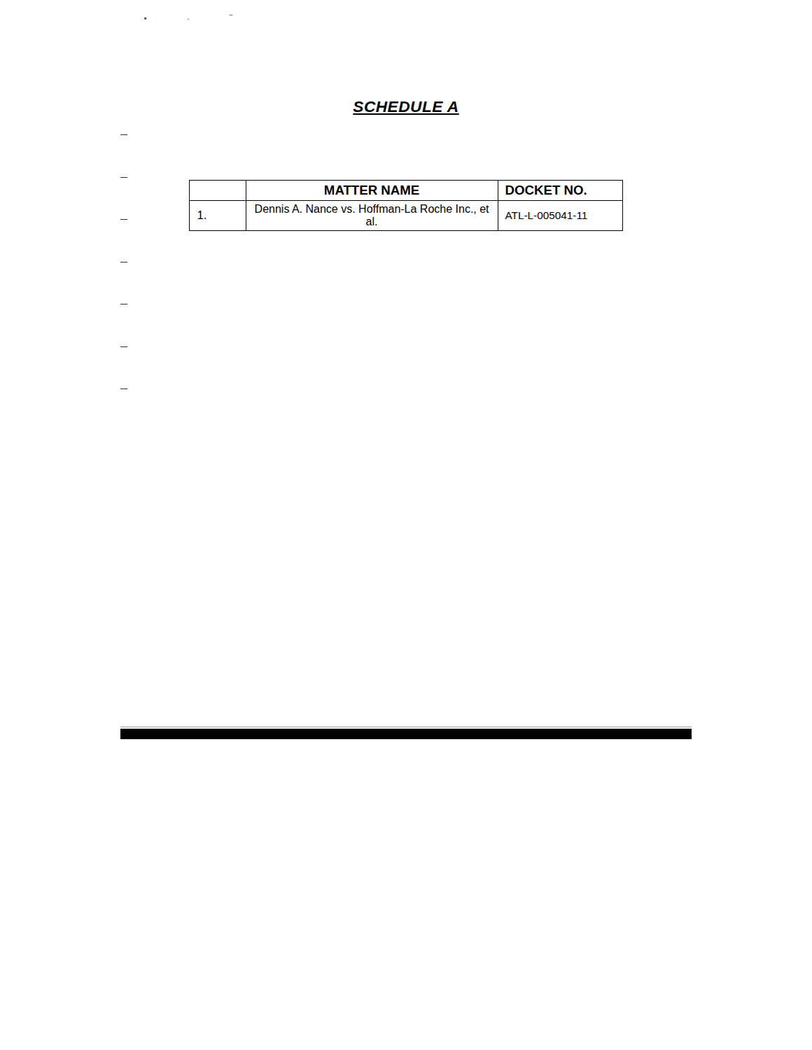• · ‾
SCHEDULE A
| | MATTER NAME | DOCKET NO. |
| --- | --- | --- |
| 1. | Dennis A. Nance vs. Hoffman-La Roche Inc., et al. | ATL-L-005041-11 |